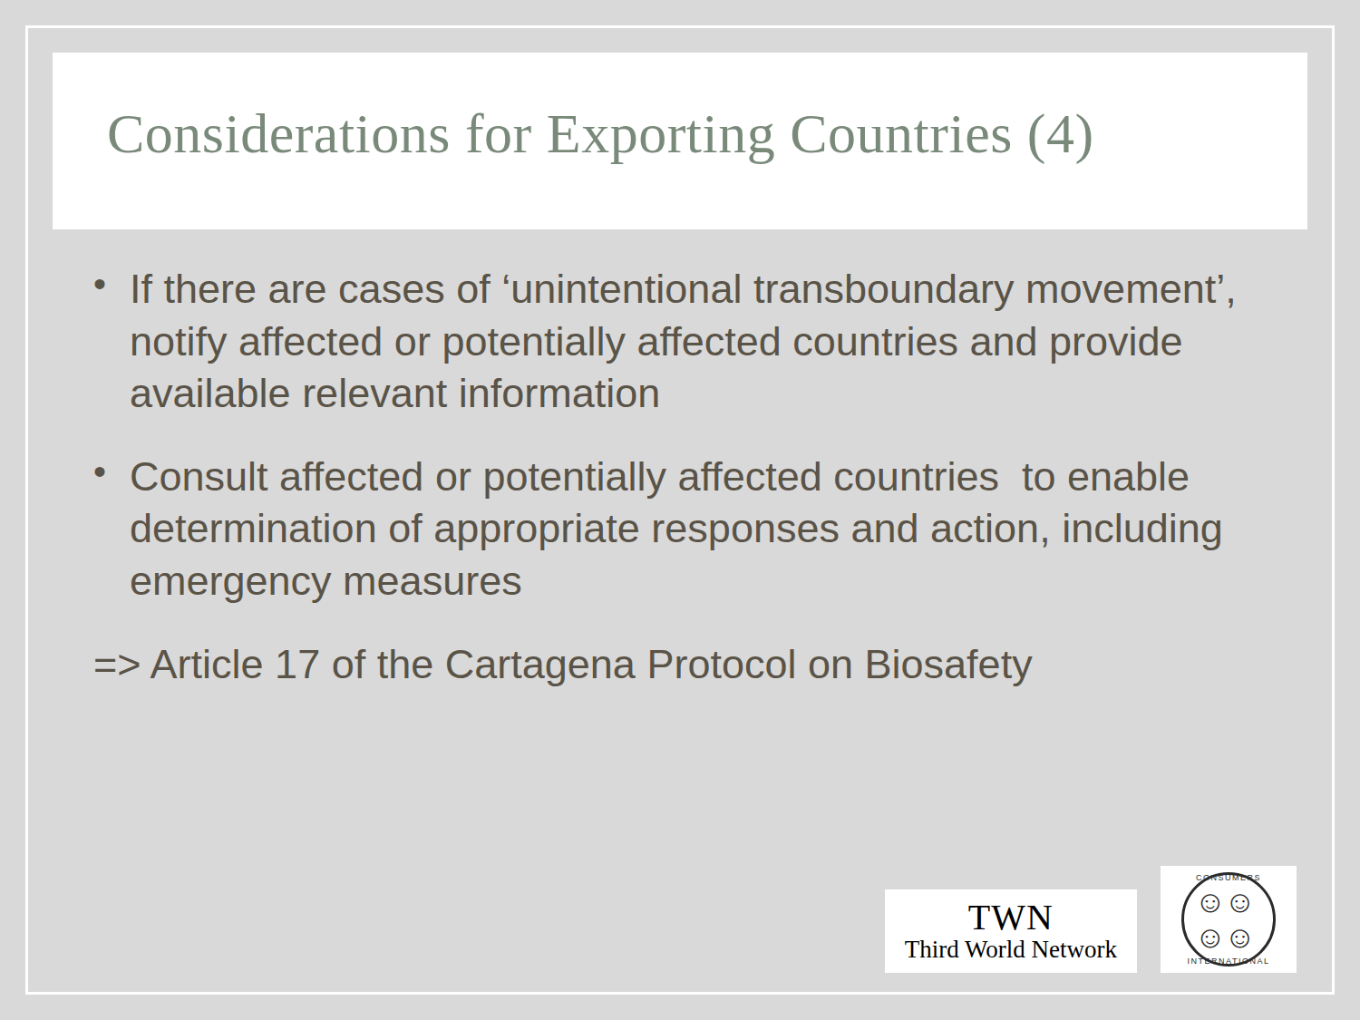Considerations for Exporting Countries (4)
If there are cases of ‘unintentional transboundary movement’, notify affected or potentially affected countries and provide available relevant information
Consult affected or potentially affected countries to enable determination of appropriate responses and action, including emergency measures
=> Article 17 of the Cartagena Protocol on Biosafety
TWN
Third World Network
CONSUMERS
☺☺☺☺
INTERNATIONAL